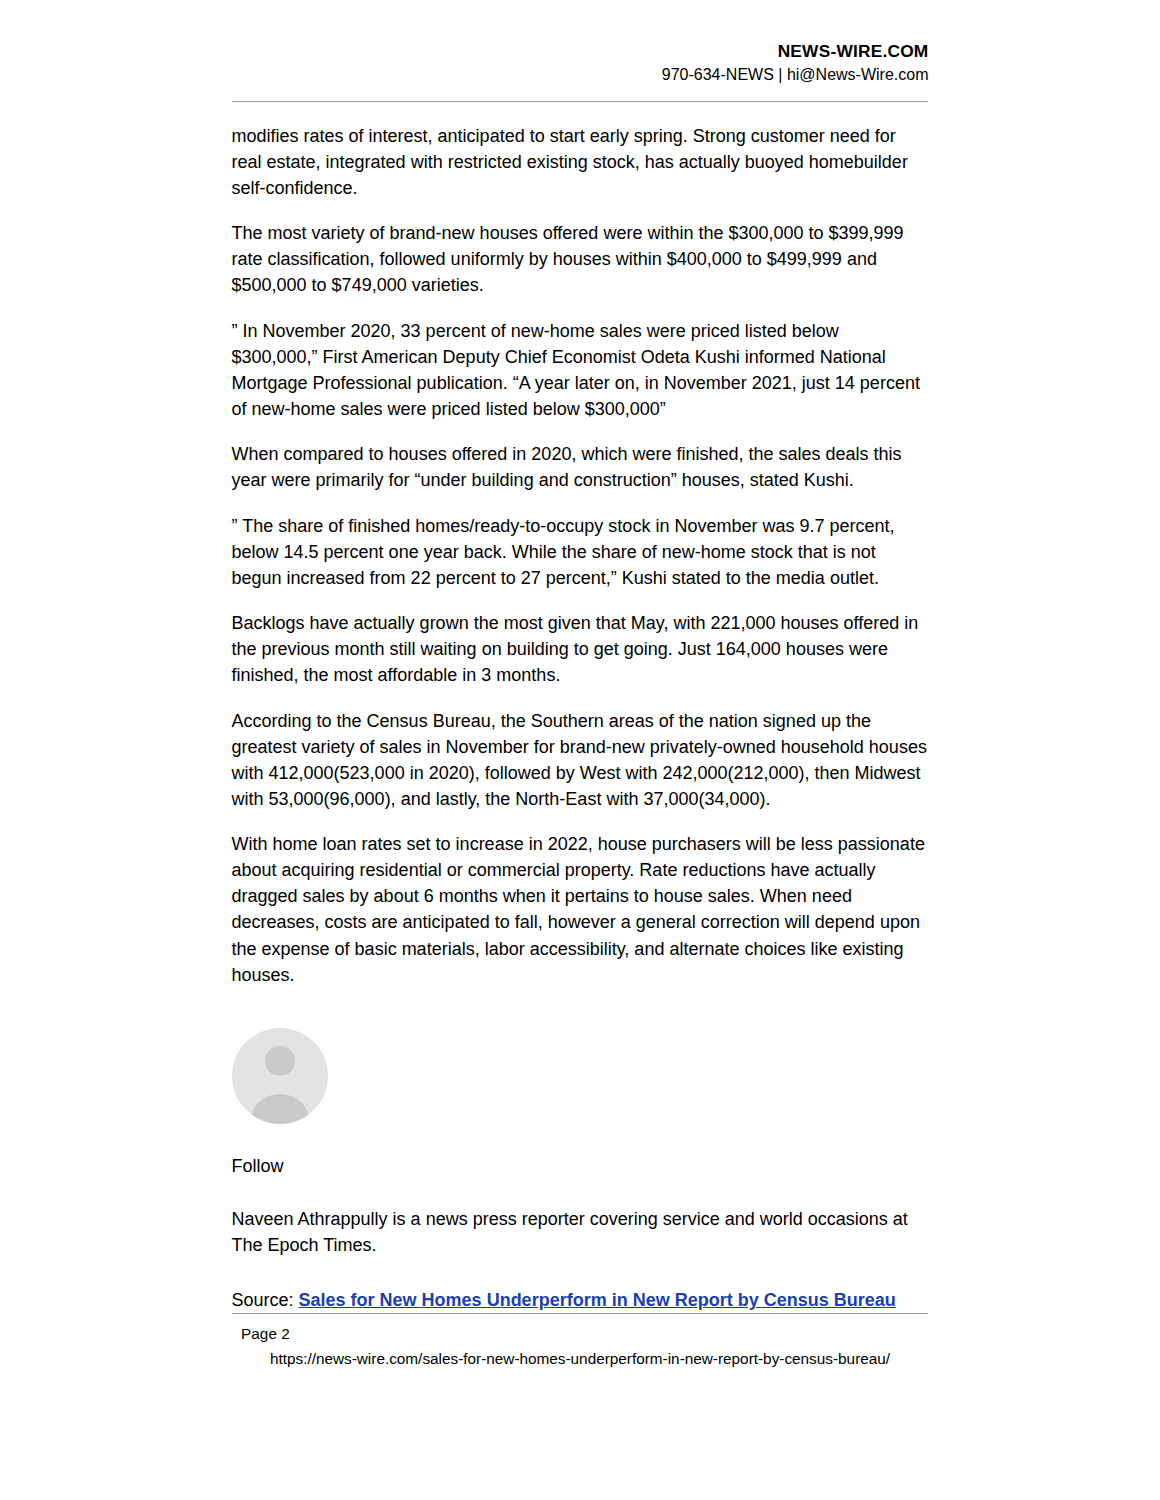NEWS-WIRE.COM
970-634-NEWS | hi@News-Wire.com
modifies rates of interest, anticipated to start early spring. Strong customer need for real estate, integrated with restricted existing stock, has actually buoyed homebuilder self-confidence.
The most variety of brand-new houses offered were within the $300,000 to $399,999 rate classification, followed uniformly by houses within $400,000 to $499,999 and $500,000 to $749,000 varieties.
” In November 2020, 33 percent of new-home sales were priced listed below $300,000,” First American Deputy Chief Economist Odeta Kushi informed National Mortgage Professional publication. “A year later on, in November 2021, just 14 percent of new-home sales were priced listed below $300,000”
When compared to houses offered in 2020, which were finished, the sales deals this year were primarily for “under building and construction” houses, stated Kushi.
” The share of finished homes/ready-to-occupy stock in November was 9.7 percent, below 14.5 percent one year back. While the share of new-home stock that is not begun increased from 22 percent to 27 percent,” Kushi stated to the media outlet.
Backlogs have actually grown the most given that May, with 221,000 houses offered in the previous month still waiting on building to get going. Just 164,000 houses were finished, the most affordable in 3 months.
According to the Census Bureau, the Southern areas of the nation signed up the greatest variety of sales in November for brand-new privately-owned household houses with 412,000(523,000 in 2020), followed by West with 242,000(212,000), then Midwest with 53,000(96,000), and lastly, the North-East with 37,000(34,000).
With home loan rates set to increase in 2022, house purchasers will be less passionate about acquiring residential or commercial property. Rate reductions have actually dragged sales by about 6 months when it pertains to house sales. When need decreases, costs are anticipated to fall, however a general correction will depend upon the expense of basic materials, labor accessibility, and alternate choices like existing houses.
Follow
Naveen Athrappully is a news press reporter covering service and world occasions at The Epoch Times.
Source: Sales for New Homes Underperform in New Report by Census Bureau
Page 2
https://news-wire.com/sales-for-new-homes-underperform-in-new-report-by-census-bureau/